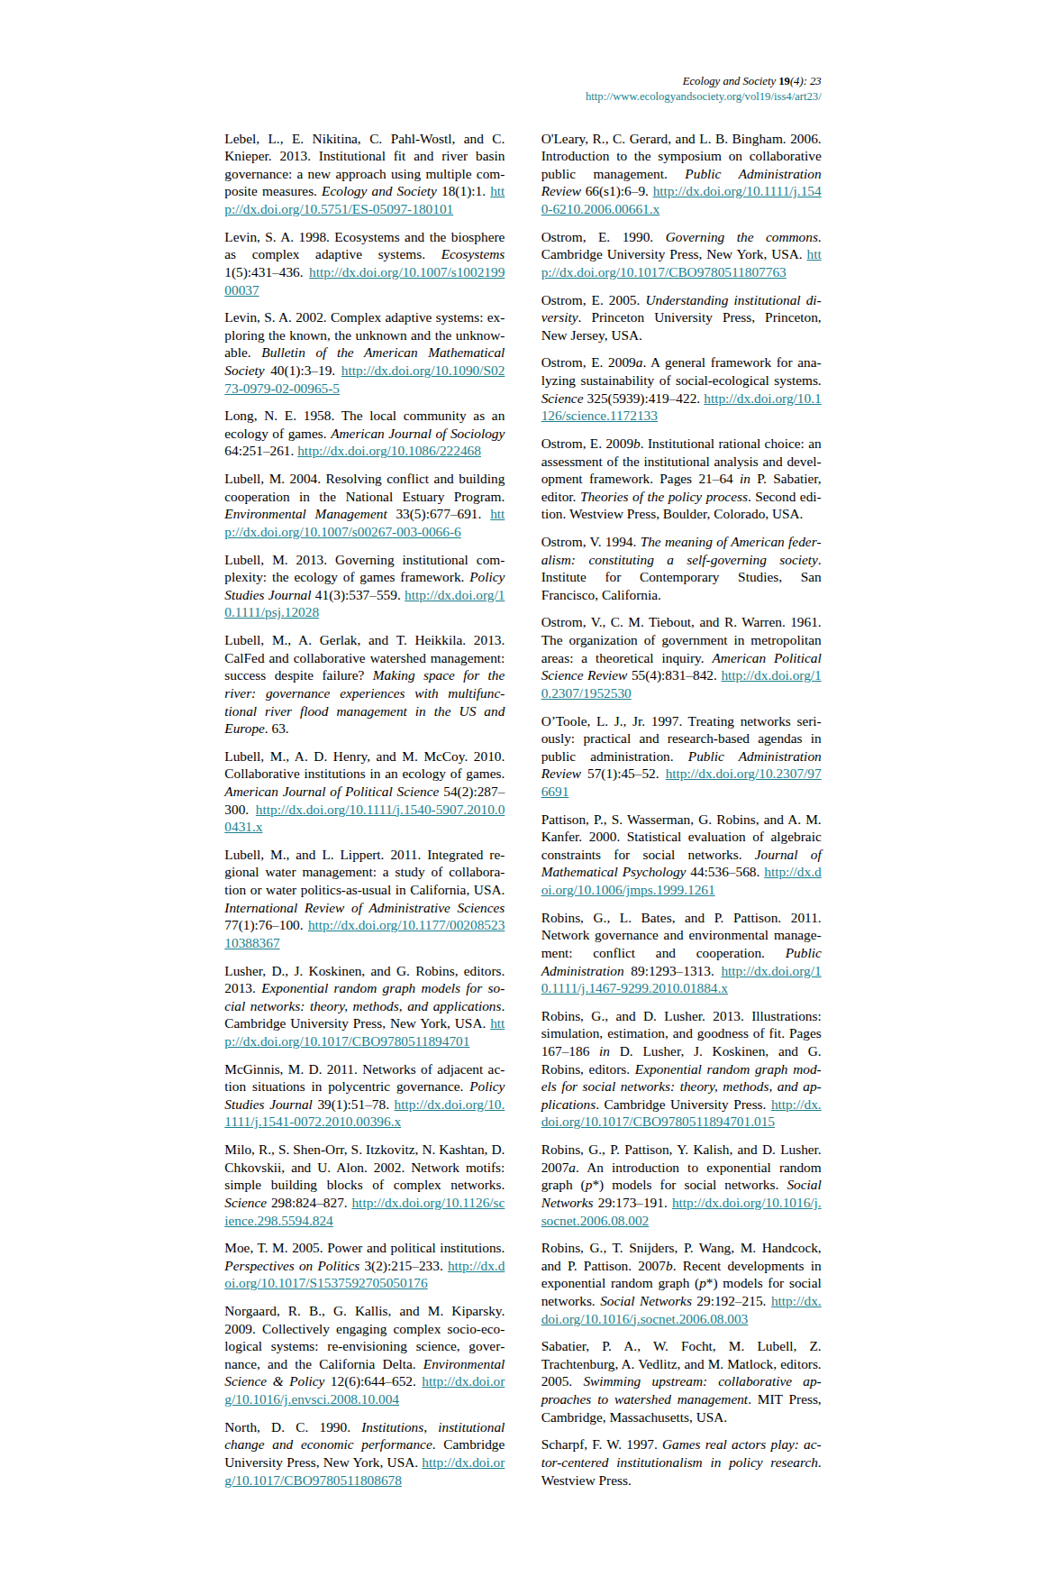Ecology and Society 19(4): 23
http://www.ecologyandsociety.org/vol19/iss4/art23/
Lebel, L., E. Nikitina, C. Pahl-Wostl, and C. Knieper. 2013. Institutional fit and river basin governance: a new approach using multiple composite measures. Ecology and Society 18(1):1. http://dx.doi.org/10.5751/ES-05097-180101
Levin, S. A. 1998. Ecosystems and the biosphere as complex adaptive systems. Ecosystems 1(5):431–436. http://dx.doi.org/10.1007/s100219900037
Levin, S. A. 2002. Complex adaptive systems: exploring the known, the unknown and the unknowable. Bulletin of the American Mathematical Society 40(1):3–19. http://dx.doi.org/10.1090/S0273-0979-02-00965-5
Long, N. E. 1958. The local community as an ecology of games. American Journal of Sociology 64:251–261. http://dx.doi.org/10.1086/222468
Lubell, M. 2004. Resolving conflict and building cooperation in the National Estuary Program. Environmental Management 33(5):677–691. http://dx.doi.org/10.1007/s00267-003-0066-6
Lubell, M. 2013. Governing institutional complexity: the ecology of games framework. Policy Studies Journal 41(3):537–559. http://dx.doi.org/10.1111/psj.12028
Lubell, M., A. Gerlak, and T. Heikkila. 2013. CalFed and collaborative watershed management: success despite failure? Making space for the river: governance experiences with multifunctional river flood management in the US and Europe. 63.
Lubell, M., A. D. Henry, and M. McCoy. 2010. Collaborative institutions in an ecology of games. American Journal of Political Science 54(2):287–300. http://dx.doi.org/10.1111/j.1540-5907.2010.00431.x
Lubell, M., and L. Lippert. 2011. Integrated regional water management: a study of collaboration or water politics-as-usual in California, USA. International Review of Administrative Sciences 77(1):76–100. http://dx.doi.org/10.1177/0020852310388367
Lusher, D., J. Koskinen, and G. Robins, editors. 2013. Exponential random graph models for social networks: theory, methods, and applications. Cambridge University Press, New York, USA. http://dx.doi.org/10.1017/CBO9780511894701
McGinnis, M. D. 2011. Networks of adjacent action situations in polycentric governance. Policy Studies Journal 39(1):51–78. http://dx.doi.org/10.1111/j.1541-0072.2010.00396.x
Milo, R., S. Shen-Orr, S. Itzkovitz, N. Kashtan, D. Chkovskii, and U. Alon. 2002. Network motifs: simple building blocks of complex networks. Science 298:824–827. http://dx.doi.org/10.1126/science.298.5594.824
Moe, T. M. 2005. Power and political institutions. Perspectives on Politics 3(2):215–233. http://dx.doi.org/10.1017/S1537592705050176
Norgaard, R. B., G. Kallis, and M. Kiparsky. 2009. Collectively engaging complex socio-ecological systems: re-envisioning science, governance, and the California Delta. Environmental Science & Policy 12(6):644–652. http://dx.doi.org/10.1016/j.envsci.2008.10.004
North, D. C. 1990. Institutions, institutional change and economic performance. Cambridge University Press, New York, USA. http://dx.doi.org/10.1017/CBO9780511808678
O'Leary, R., C. Gerard, and L. B. Bingham. 2006. Introduction to the symposium on collaborative public management. Public Administration Review 66(s1):6–9. http://dx.doi.org/10.1111/j.1540-6210.2006.00661.x
Ostrom, E. 1990. Governing the commons. Cambridge University Press, New York, USA. http://dx.doi.org/10.1017/CBO9780511807763
Ostrom, E. 2005. Understanding institutional diversity. Princeton University Press, Princeton, New Jersey, USA.
Ostrom, E. 2009a. A general framework for analyzing sustainability of social-ecological systems. Science 325(5939):419–422. http://dx.doi.org/10.1126/science.1172133
Ostrom, E. 2009b. Institutional rational choice: an assessment of the institutional analysis and development framework. Pages 21–64 in P. Sabatier, editor. Theories of the policy process. Second edition. Westview Press, Boulder, Colorado, USA.
Ostrom, V. 1994. The meaning of American federalism: constituting a self-governing society. Institute for Contemporary Studies, San Francisco, California.
Ostrom, V., C. M. Tiebout, and R. Warren. 1961. The organization of government in metropolitan areas: a theoretical inquiry. American Political Science Review 55(4):831–842. http://dx.doi.org/10.2307/1952530
O’Toole, L. J., Jr. 1997. Treating networks seriously: practical and research-based agendas in public administration. Public Administration Review 57(1):45–52. http://dx.doi.org/10.2307/976691
Pattison, P., S. Wasserman, G. Robins, and A. M. Kanfer. 2000. Statistical evaluation of algebraic constraints for social networks. Journal of Mathematical Psychology 44:536–568. http://dx.doi.org/10.1006/jmps.1999.1261
Robins, G., L. Bates, and P. Pattison. 2011. Network governance and environmental management: conflict and cooperation. Public Administration 89:1293–1313. http://dx.doi.org/10.1111/j.1467-9299.2010.01884.x
Robins, G., and D. Lusher. 2013. Illustrations: simulation, estimation, and goodness of fit. Pages 167–186 in D. Lusher, J. Koskinen, and G. Robins, editors. Exponential random graph models for social networks: theory, methods, and applications. Cambridge University Press. http://dx.doi.org/10.1017/CBO9780511894701.015
Robins, G., P. Pattison, Y. Kalish, and D. Lusher. 2007a. An introduction to exponential random graph (p*) models for social networks. Social Networks 29:173–191. http://dx.doi.org/10.1016/j.socnet.2006.08.002
Robins, G., T. Snijders, P. Wang, M. Handcock, and P. Pattison. 2007b. Recent developments in exponential random graph (p*) models for social networks. Social Networks 29:192–215. http://dx.doi.org/10.1016/j.socnet.2006.08.003
Sabatier, P. A., W. Focht, M. Lubell, Z. Trachtenburg, A. Vedlitz, and M. Matlock, editors. 2005. Swimming upstream: collaborative approaches to watershed management. MIT Press, Cambridge, Massachusetts, USA.
Scharpf, F. W. 1997. Games real actors play: actor-centered institutionalism in policy research. Westview Press.